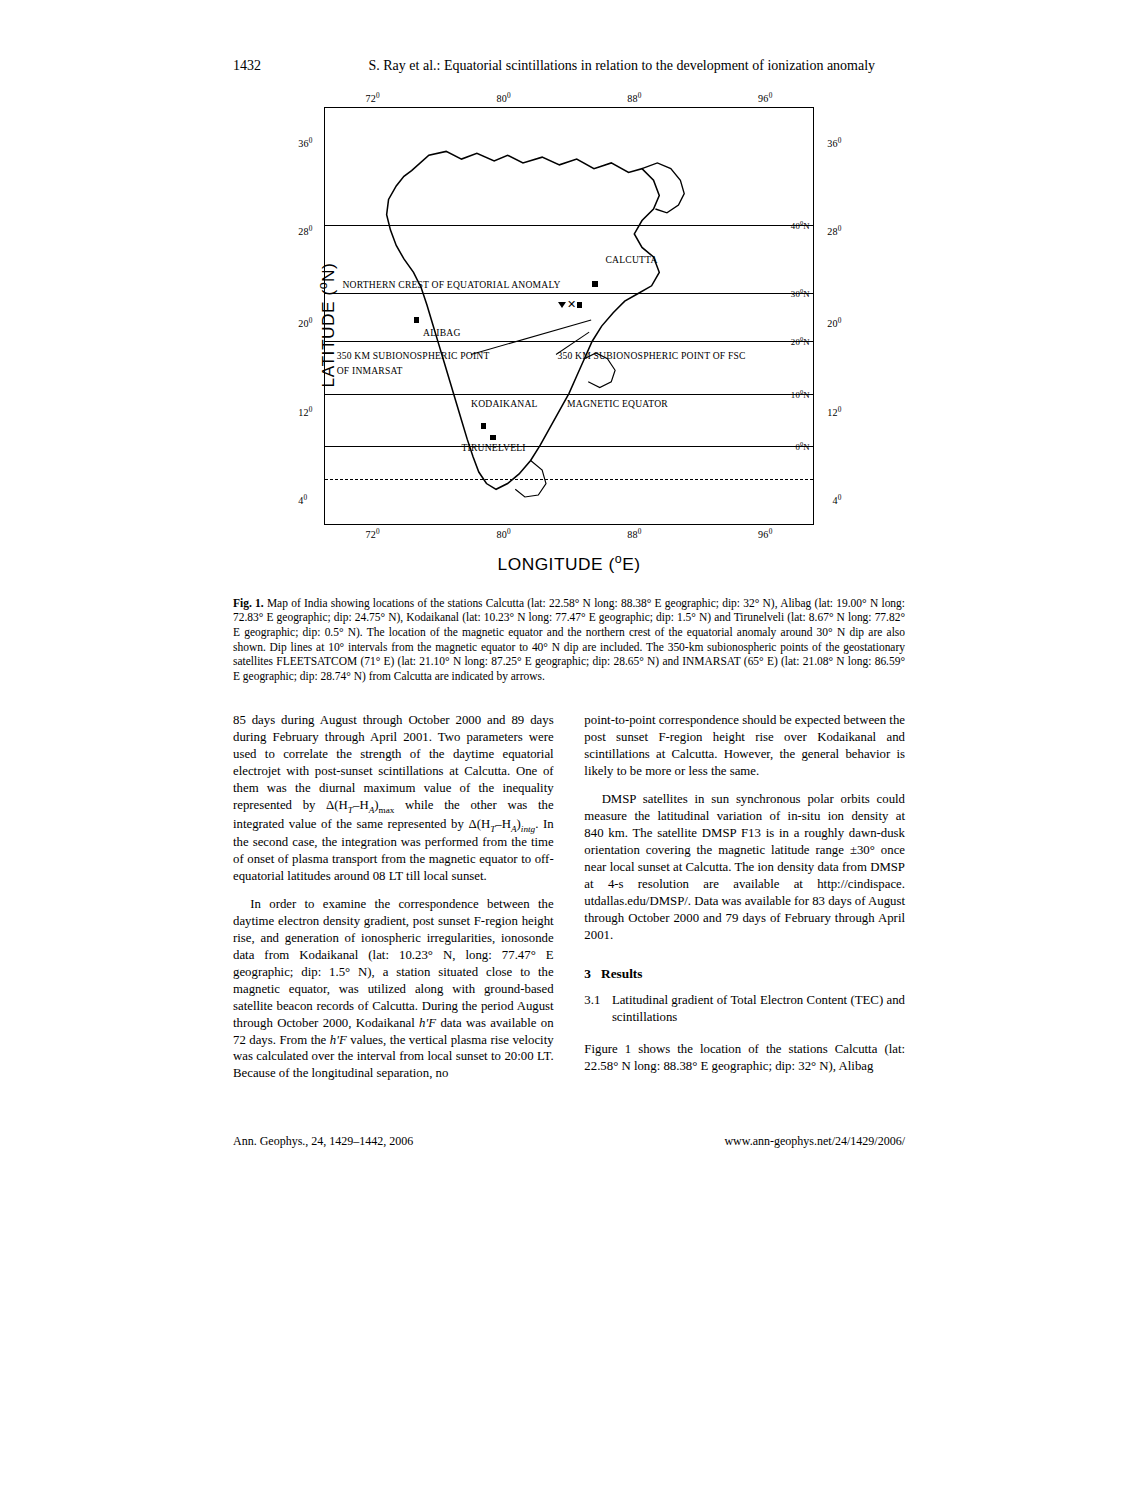1432
S. Ray et al.: Equatorial scintillations in relation to the development of ionization anomaly
720800880960
720800880960
360
360
280
280
200
200
120
120
40
40
400N
300N
200N
100N
00N
CALCUTTA
NORTHERN CREST OF EQUATORIAL ANOMALY
ALIBAG
✕
350 KM SUBIONOSPHERIC POINT
OF INMARSAT
350 KM SUBIONOSPHERIC POINT OF FSC
KODAIKANAL
MAGNETIC EQUATOR
TIRUNELVELI
LONGITUDE (oE)
LATITUDE (oN)
Fig. 1. Map of India showing locations of the stations Calcutta (lat: 22.58° N long: 88.38° E geographic; dip: 32° N), Alibag (lat: 19.00° N long: 72.83° E geographic; dip: 24.75° N), Kodaikanal (lat: 10.23° N long: 77.47° E geographic; dip: 1.5° N) and Tirunelveli (lat: 8.67° N long: 77.82° E geographic; dip: 0.5° N). The location of the magnetic equator and the northern crest of the equatorial anomaly around 30° N dip are also shown. Dip lines at 10° intervals from the magnetic equator to 40° N dip are included. The 350-km subionospheric points of the geostationary satellites FLEETSATCOM (71° E) (lat: 21.10° N long: 87.25° E geographic; dip: 28.65° N) and INMARSAT (65° E) (lat: 21.08° N long: 86.59° E geographic; dip: 28.74° N) from Calcutta are indicated by arrows.
85 days during August through October 2000 and 89 days during February through April 2001. Two parameters were used to correlate the strength of the daytime equatorial electrojet with post-sunset scintillations at Calcutta. One of them was the diurnal maximum value of the inequality represented by Δ(HT–HA)max while the other was the integrated value of the same represented by Δ(HT–HA)intg. In the second case, the integration was performed from the time of onset of plasma transport from the magnetic equator to off-equatorial latitudes around 08 LT till local sunset.
In order to examine the correspondence between the daytime electron density gradient, post sunset F-region height rise, and generation of ionospheric irregularities, ionosonde data from Kodaikanal (lat: 10.23° N, long: 77.47° E geographic; dip: 1.5° N), a station situated close to the magnetic equator, was utilized along with ground-based satellite beacon records of Calcutta. During the period August through October 2000, Kodaikanal h′F data was available on 72 days. From the h′F values, the vertical plasma rise velocity was calculated over the interval from local sunset to 20:00 LT. Because of the longitudinal separation, no
point-to-point correspondence should be expected between the post sunset F-region height rise over Kodaikanal and scintillations at Calcutta. However, the general behavior is likely to be more or less the same.
DMSP satellites in sun synchronous polar orbits could measure the latitudinal variation of in-situ ion density at 840 km. The satellite DMSP F13 is in a roughly dawn-dusk orientation covering the magnetic latitude range ±30° once near local sunset at Calcutta. The ion density data from DMSP at 4-s resolution are available at http://cindispace. utdallas.edu/DMSP/. Data was available for 83 days of August through October 2000 and 79 days of February through April 2001.
3 Results
3.1
Latitudinal gradient of Total Electron Content (TEC) and scintillations
Figure 1 shows the location of the stations Calcutta (lat: 22.58° N long: 88.38° E geographic; dip: 32° N), Alibag
Ann. Geophys., 24, 1429–1442, 2006
www.ann-geophys.net/24/1429/2006/